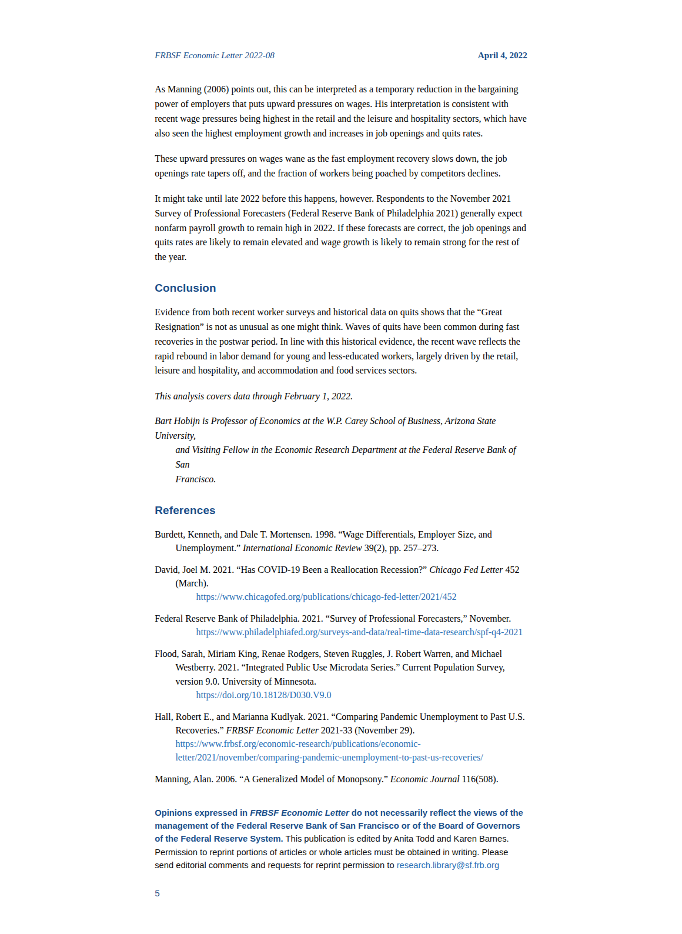FRBSF Economic Letter 2022-08 April 4, 2022
As Manning (2006) points out, this can be interpreted as a temporary reduction in the bargaining power of employers that puts upward pressures on wages. His interpretation is consistent with recent wage pressures being highest in the retail and the leisure and hospitality sectors, which have also seen the highest employment growth and increases in job openings and quits rates.
These upward pressures on wages wane as the fast employment recovery slows down, the job openings rate tapers off, and the fraction of workers being poached by competitors declines.
It might take until late 2022 before this happens, however. Respondents to the November 2021 Survey of Professional Forecasters (Federal Reserve Bank of Philadelphia 2021) generally expect nonfarm payroll growth to remain high in 2022. If these forecasts are correct, the job openings and quits rates are likely to remain elevated and wage growth is likely to remain strong for the rest of the year.
Conclusion
Evidence from both recent worker surveys and historical data on quits shows that the “Great Resignation” is not as unusual as one might think. Waves of quits have been common during fast recoveries in the postwar period. In line with this historical evidence, the recent wave reflects the rapid rebound in labor demand for young and less-educated workers, largely driven by the retail, leisure and hospitality, and accommodation and food services sectors.
This analysis covers data through February 1, 2022.
Bart Hobijn is Professor of Economics at the W.P. Carey School of Business, Arizona State University, and Visiting Fellow in the Economic Research Department at the Federal Reserve Bank of San Francisco.
References
Burdett, Kenneth, and Dale T. Mortensen. 1998. “Wage Differentials, Employer Size, and Unemployment.” International Economic Review 39(2), pp. 257–273.
David, Joel M. 2021. “Has COVID-19 Been a Reallocation Recession?” Chicago Fed Letter 452 (March). https://www.chicagofed.org/publications/chicago-fed-letter/2021/452
Federal Reserve Bank of Philadelphia. 2021. “Survey of Professional Forecasters,” November. https://www.philadelphiafed.org/surveys-and-data/real-time-data-research/spf-q4-2021
Flood, Sarah, Miriam King, Renae Rodgers, Steven Ruggles, J. Robert Warren, and Michael Westberry. 2021. “Integrated Public Use Microdata Series.” Current Population Survey, version 9.0. University of Minnesota. https://doi.org/10.18128/D030.V9.0
Hall, Robert E., and Marianna Kudlyak. 2021. “Comparing Pandemic Unemployment to Past U.S. Recoveries.” FRBSF Economic Letter 2021-33 (November 29). https://www.frbsf.org/economic-research/publications/economic-letter/2021/november/comparing-pandemic-unemployment-to-past-us-recoveries/
Manning, Alan. 2006. “A Generalized Model of Monopsony.” Economic Journal 116(508).
Opinions expressed in FRBSF Economic Letter do not necessarily reflect the views of the management of the Federal Reserve Bank of San Francisco or of the Board of Governors of the Federal Reserve System. This publication is edited by Anita Todd and Karen Barnes. Permission to reprint portions of articles or whole articles must be obtained in writing. Please send editorial comments and requests for reprint permission to research.library@sf.frb.org
5